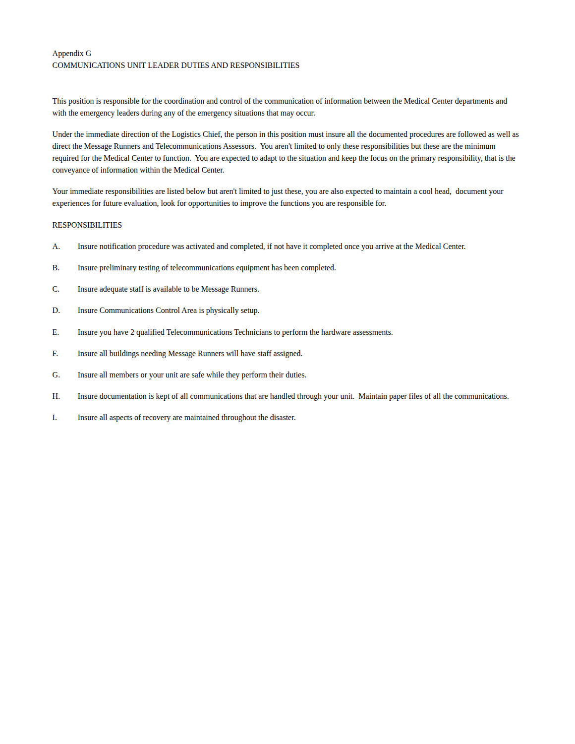Appendix G
COMMUNICATIONS UNIT LEADER DUTIES AND RESPONSIBILITIES
This position is responsible for the coordination and control of the communication of information between the Medical Center departments and with the emergency leaders during any of the emergency situations that may occur.
Under the immediate direction of the Logistics Chief, the person in this position must insure all the documented procedures are followed as well as direct the Message Runners and Telecommunications Assessors. You aren't limited to only these responsibilities but these are the minimum required for the Medical Center to function. You are expected to adapt to the situation and keep the focus on the primary responsibility, that is the conveyance of information within the Medical Center.
Your immediate responsibilities are listed below but aren't limited to just these, you are also expected to maintain a cool head, document your experiences for future evaluation, look for opportunities to improve the functions you are responsible for.
RESPONSIBILITIES
A. Insure notification procedure was activated and completed, if not have it completed once you arrive at the Medical Center.
B. Insure preliminary testing of telecommunications equipment has been completed.
C. Insure adequate staff is available to be Message Runners.
D. Insure Communications Control Area is physically setup.
E. Insure you have 2 qualified Telecommunications Technicians to perform the hardware assessments.
F. Insure all buildings needing Message Runners will have staff assigned.
G. Insure all members or your unit are safe while they perform their duties.
H. Insure documentation is kept of all communications that are handled through your unit. Maintain paper files of all the communications.
I. Insure all aspects of recovery are maintained throughout the disaster.